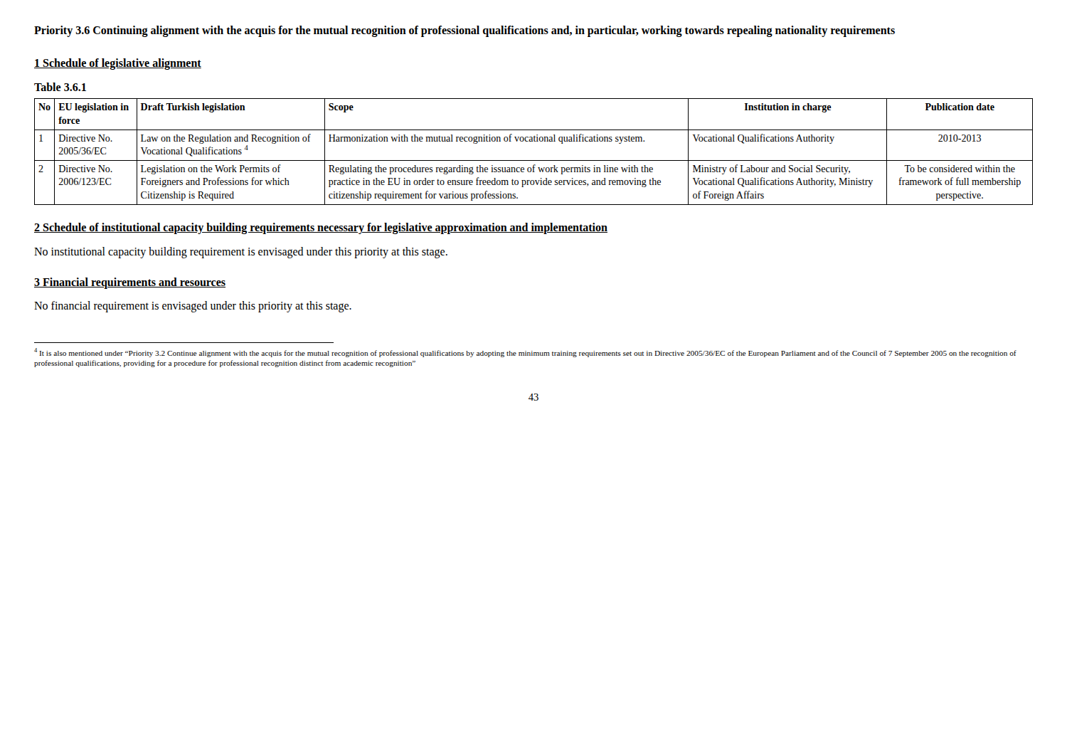Priority 3.6 Continuing alignment with the acquis for the mutual recognition of professional qualifications and, in particular, working towards repealing nationality requirements
1 Schedule of legislative alignment
Table 3.6.1
| No | EU legislation in force | Draft Turkish legislation | Scope | Institution in charge | Publication date |
| --- | --- | --- | --- | --- | --- |
| 1 | Directive No. 2005/36/EC | Law on the Regulation and Recognition of Vocational Qualifications 4 | Harmonization with the mutual recognition of vocational qualifications system. | Vocational Qualifications Authority | 2010-2013 |
| 2 | Directive No. 2006/123/EC | Legislation on the Work Permits of Foreigners and Professions for which Citizenship is Required | Regulating the procedures regarding the issuance of work permits in line with the practice in the EU in order to ensure freedom to provide services, and removing the citizenship requirement for various professions. | Ministry of Labour and Social Security, Vocational Qualifications Authority, Ministry of Foreign Affairs | To be considered within the framework of full membership perspective. |
2 Schedule of institutional capacity building requirements necessary for legislative approximation and implementation
No institutional capacity building requirement is envisaged under this priority at this stage.
3 Financial requirements and resources
No financial requirement is envisaged under this priority at this stage.
4 It is also mentioned under “Priority 3.2 Continue alignment with the acquis for the mutual recognition of professional qualifications by adopting the minimum training requirements set out in Directive 2005/36/EC of the European Parliament and of the Council of 7 September 2005 on the recognition of professional qualifications, providing for a procedure for professional recognition distinct from academic recognition”
43